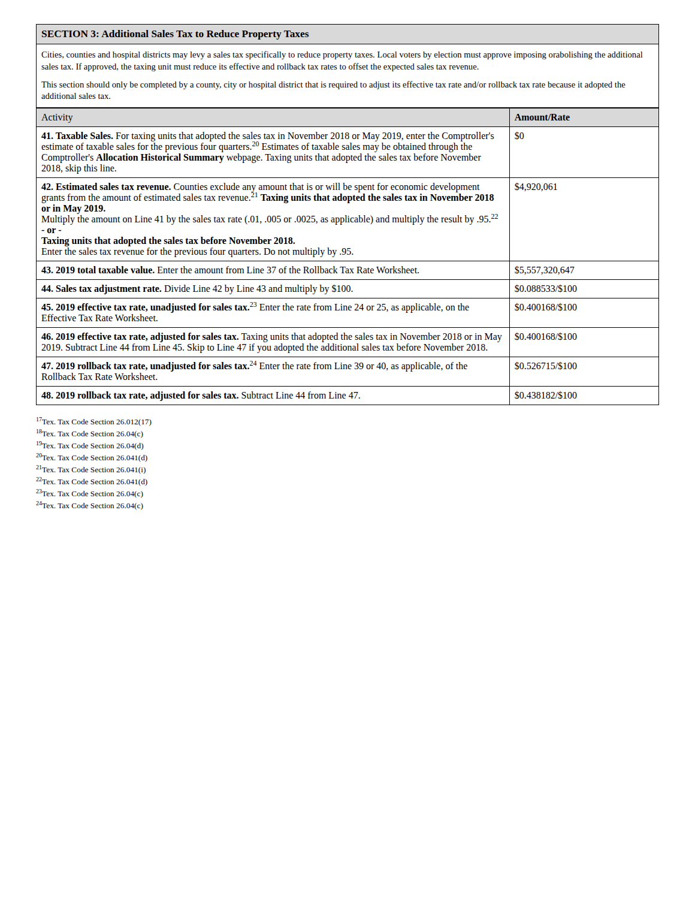SECTION 3: Additional Sales Tax to Reduce Property Taxes
Cities, counties and hospital districts may levy a sales tax specifically to reduce property taxes. Local voters by election must approve imposing orabolishing the additional sales tax. If approved, the taxing unit must reduce its effective and rollback tax rates to offset the expected sales tax revenue.
This section should only be completed by a county, city or hospital district that is required to adjust its effective tax rate and/or rollback tax rate because it adopted the additional sales tax.
| Activity | Amount/Rate |
| --- | --- |
| 41. Taxable Sales. For taxing units that adopted the sales tax in November 2018 or May 2019, enter the Comptroller's estimate of taxable sales for the previous four quarters. 20 Estimates of taxable sales may be obtained through the Comptroller's Allocation Historical Summary webpage. Taxing units that adopted the sales tax before November 2018, skip this line. | $0 |
| 42. Estimated sales tax revenue. Counties exclude any amount that is or will be spent for economic development grants from the amount of estimated sales tax revenue. 21 Taxing units that adopted the sales tax in November 2018 or in May 2019. Multiply the amount on Line 41 by the sales tax rate (.01, .005 or .0025, as applicable) and multiply the result by .95. 22 - or - Taxing units that adopted the sales tax before November 2018. Enter the sales tax revenue for the previous four quarters. Do not multiply by .95. | $4,920,061 |
| 43. 2019 total taxable value. Enter the amount from Line 37 of the Rollback Tax Rate Worksheet. | $5,557,320,647 |
| 44. Sales tax adjustment rate. Divide Line 42 by Line 43 and multiply by $100. | $0.088533/$100 |
| 45. 2019 effective tax rate, unadjusted for sales tax. 23 Enter the rate from Line 24 or 25, as applicable, on the Effective Tax Rate Worksheet. | $0.400168/$100 |
| 46. 2019 effective tax rate, adjusted for sales tax. Taxing units that adopted the sales tax in November 2018 or in May 2019. Subtract Line 44 from Line 45. Skip to Line 47 if you adopted the additional sales tax before November 2018. | $0.400168/$100 |
| 47. 2019 rollback tax rate, unadjusted for sales tax. 24 Enter the rate from Line 39 or 40, as applicable, of the Rollback Tax Rate Worksheet. | $0.526715/$100 |
| 48. 2019 rollback tax rate, adjusted for sales tax. Subtract Line 44 from Line 47. | $0.438182/$100 |
17Tex. Tax Code Section 26.012(17)
18Tex. Tax Code Section 26.04(c)
19Tex. Tax Code Section 26.04(d)
20Tex. Tax Code Section 26.041(d)
21Tex. Tax Code Section 26.041(i)
22Tex. Tax Code Section 26.041(d)
23Tex. Tax Code Section 26.04(c)
24Tex. Tax Code Section 26.04(c)